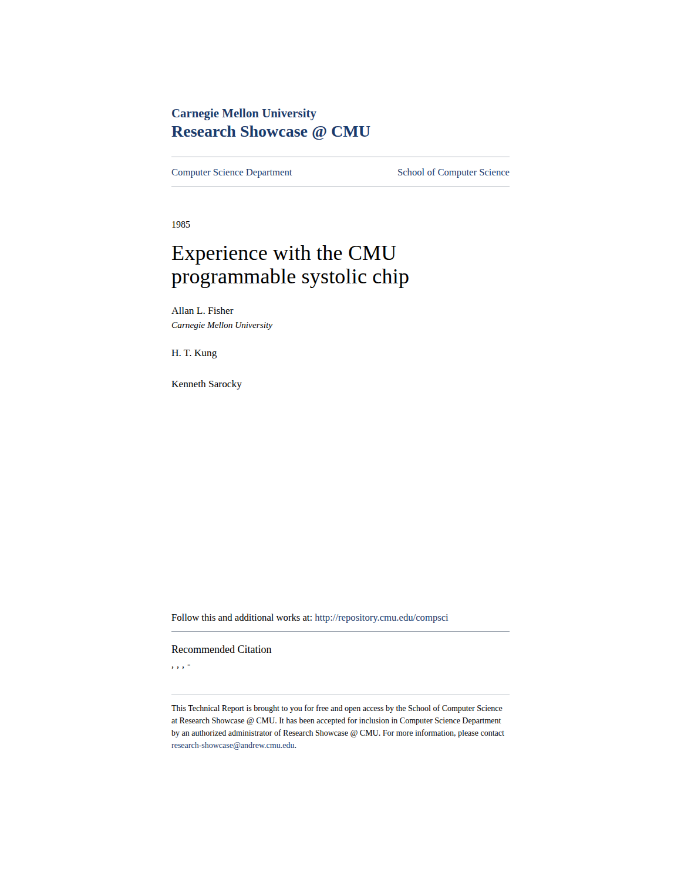Carnegie Mellon University
Research Showcase @ CMU
Computer Science Department School of Computer Science
1985
Experience with the CMU programmable systolic chip
Allan L. Fisher
Carnegie Mellon University
H. T. Kung
Kenneth Sarocky
Follow this and additional works at: http://repository.cmu.edu/compsci
Recommended Citation
, , , -
This Technical Report is brought to you for free and open access by the School of Computer Science at Research Showcase @ CMU. It has been accepted for inclusion in Computer Science Department by an authorized administrator of Research Showcase @ CMU. For more information, please contact research-showcase@andrew.cmu.edu.